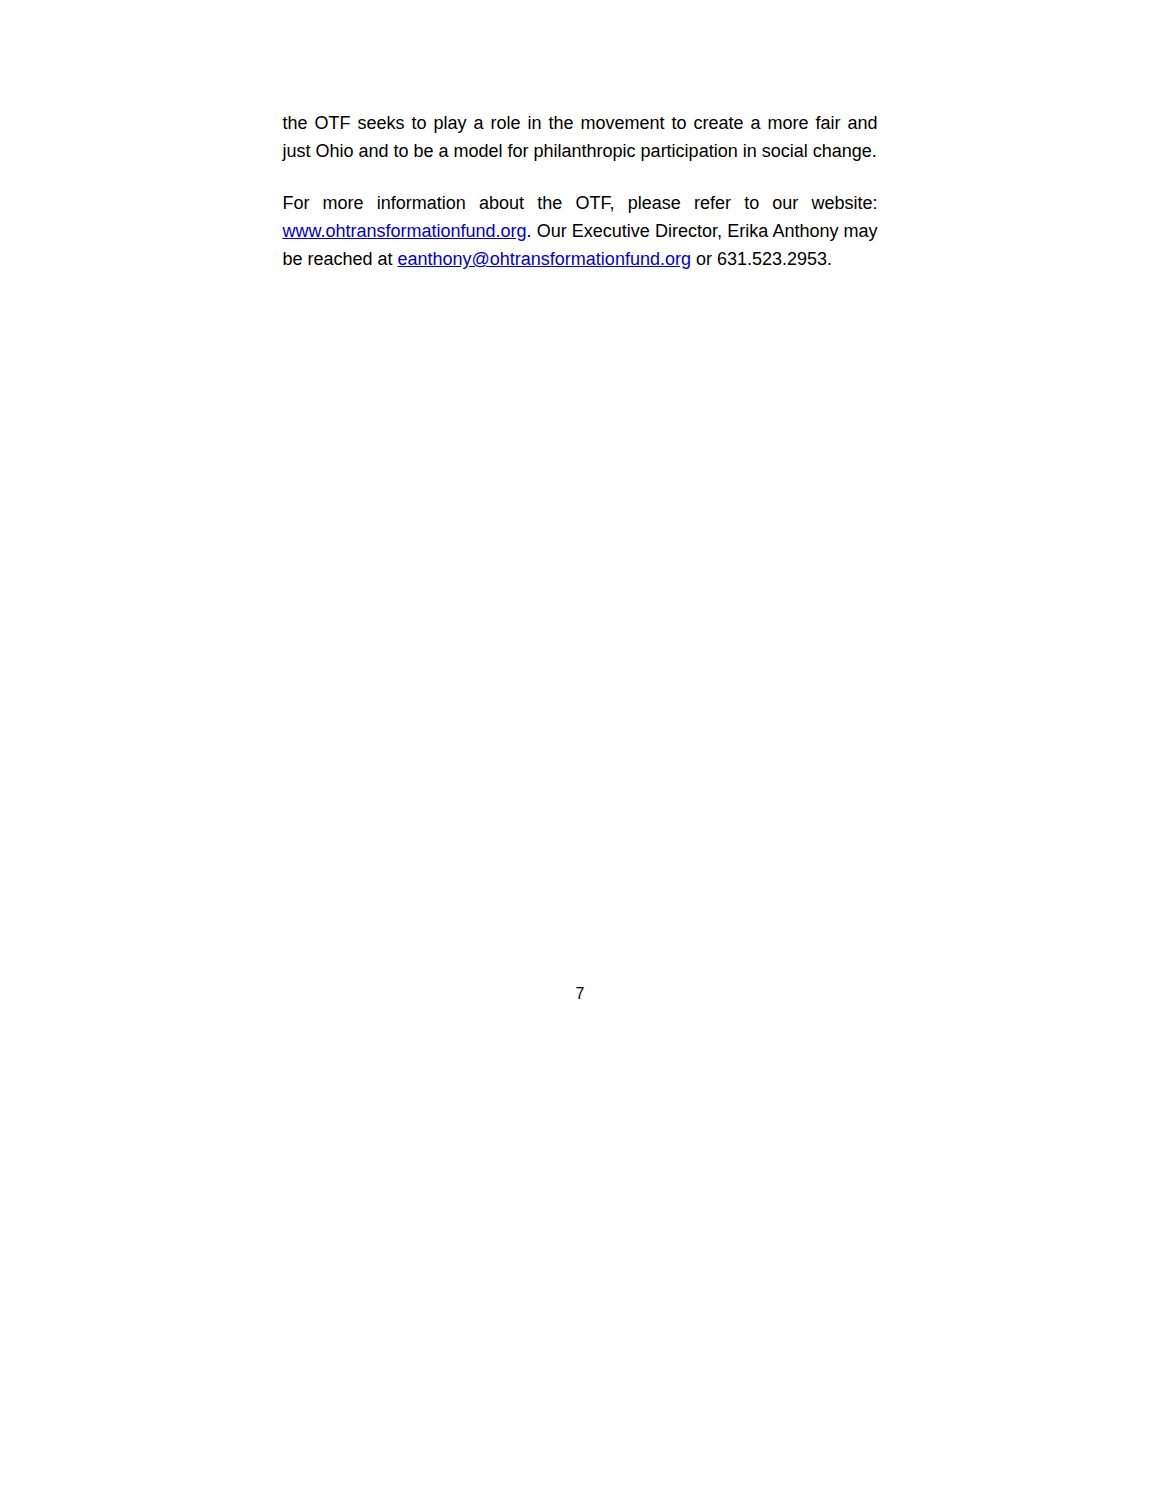the OTF seeks to play a role in the movement to create a more fair and just Ohio and to be a model for philanthropic participation in social change.
For more information about the OTF, please refer to our website: www.ohtransformationfund.org. Our Executive Director, Erika Anthony may be reached at eanthony@ohtransformationfund.org or 631.523.2953.
7